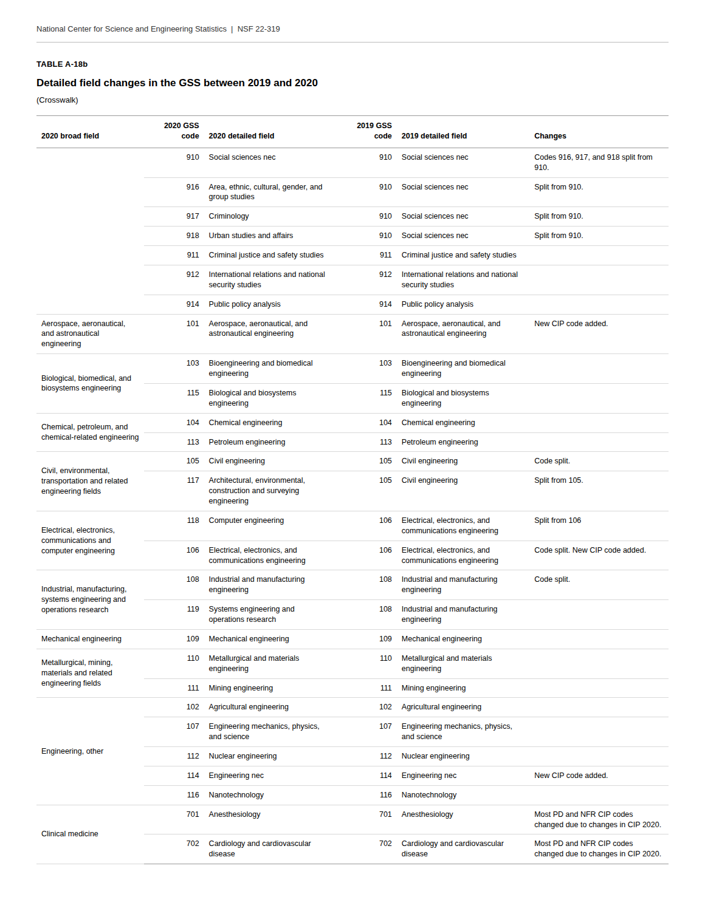National Center for Science and Engineering Statistics | NSF 22-319
TABLE A-18b
Detailed field changes in the GSS between 2019 and 2020
(Crosswalk)
| 2020 broad field | 2020 GSS code | 2020 detailed field | 2019 GSS code | 2019 detailed field | Changes |
| --- | --- | --- | --- | --- | --- |
| | 910 | Social sciences nec | 910 | Social sciences nec | Codes 916, 917, and 918 split from 910. |
| 916 | Area, ethnic, cultural, gender, and group studies | 910 | Social sciences nec | Split from 910. |
| 917 | Criminology | 910 | Social sciences nec | Split from 910. |
| 918 | Urban studies and affairs | 910 | Social sciences nec | Split from 910. |
| 911 | Criminal justice and safety studies | 911 | Criminal justice and safety studies | |
| 912 | International relations and national security studies | 912 | International relations and national security studies | |
| 914 | Public policy analysis | 914 | Public policy analysis | |
| Aerospace, aeronautical, and astronautical engineering | 101 | Aerospace, aeronautical, and astronautical engineering | 101 | Aerospace, aeronautical, and astronautical engineering | New CIP code added. |
| Biological, biomedical, and biosystems engineering | 103 | Bioengineering and biomedical engineering | 103 | Bioengineering and biomedical engineering | |
| 115 | Biological and biosystems engineering | 115 | Biological and biosystems engineering | |
| Chemical, petroleum, and chemical-related engineering | 104 | Chemical engineering | 104 | Chemical engineering | |
| 113 | Petroleum engineering | 113 | Petroleum engineering | |
| Civil, environmental, transportation and related engineering fields | 105 | Civil engineering | 105 | Civil engineering | Code split. |
| 117 | Architectural, environmental, construction and surveying engineering | 105 | Civil engineering | Split from 105. |
| Electrical, electronics, communications and computer engineering | 118 | Computer engineering | 106 | Electrical, electronics, and communications engineering | Split from 106 |
| 106 | Electrical, electronics, and communications engineering | 106 | Electrical, electronics, and communications engineering | Code split. New CIP code added. |
| Industrial, manufacturing, systems engineering and operations research | 108 | Industrial and manufacturing engineering | 108 | Industrial and manufacturing engineering | Code split. |
| 119 | Systems engineering and operations research | 108 | Industrial and manufacturing engineering | |
| Mechanical engineering | 109 | Mechanical engineering | 109 | Mechanical engineering | |
| Metallurgical, mining, materials and related engineering fields | 110 | Metallurgical and materials engineering | 110 | Metallurgical and materials engineering | |
| 111 | Mining engineering | 111 | Mining engineering | |
| Engineering, other | 102 | Agricultural engineering | 102 | Agricultural engineering | |
| 107 | Engineering mechanics, physics, and science | 107 | Engineering mechanics, physics, and science | |
| 112 | Nuclear engineering | 112 | Nuclear engineering | |
| 114 | Engineering nec | 114 | Engineering nec | New CIP code added. |
| 116 | Nanotechnology | 116 | Nanotechnology | |
| Clinical medicine | 701 | Anesthesiology | 701 | Anesthesiology | Most PD and NFR CIP codes changed due to changes in CIP 2020. |
| 702 | Cardiology and cardiovascular disease | 702 | Cardiology and cardiovascular disease | Most PD and NFR CIP codes changed due to changes in CIP 2020. |